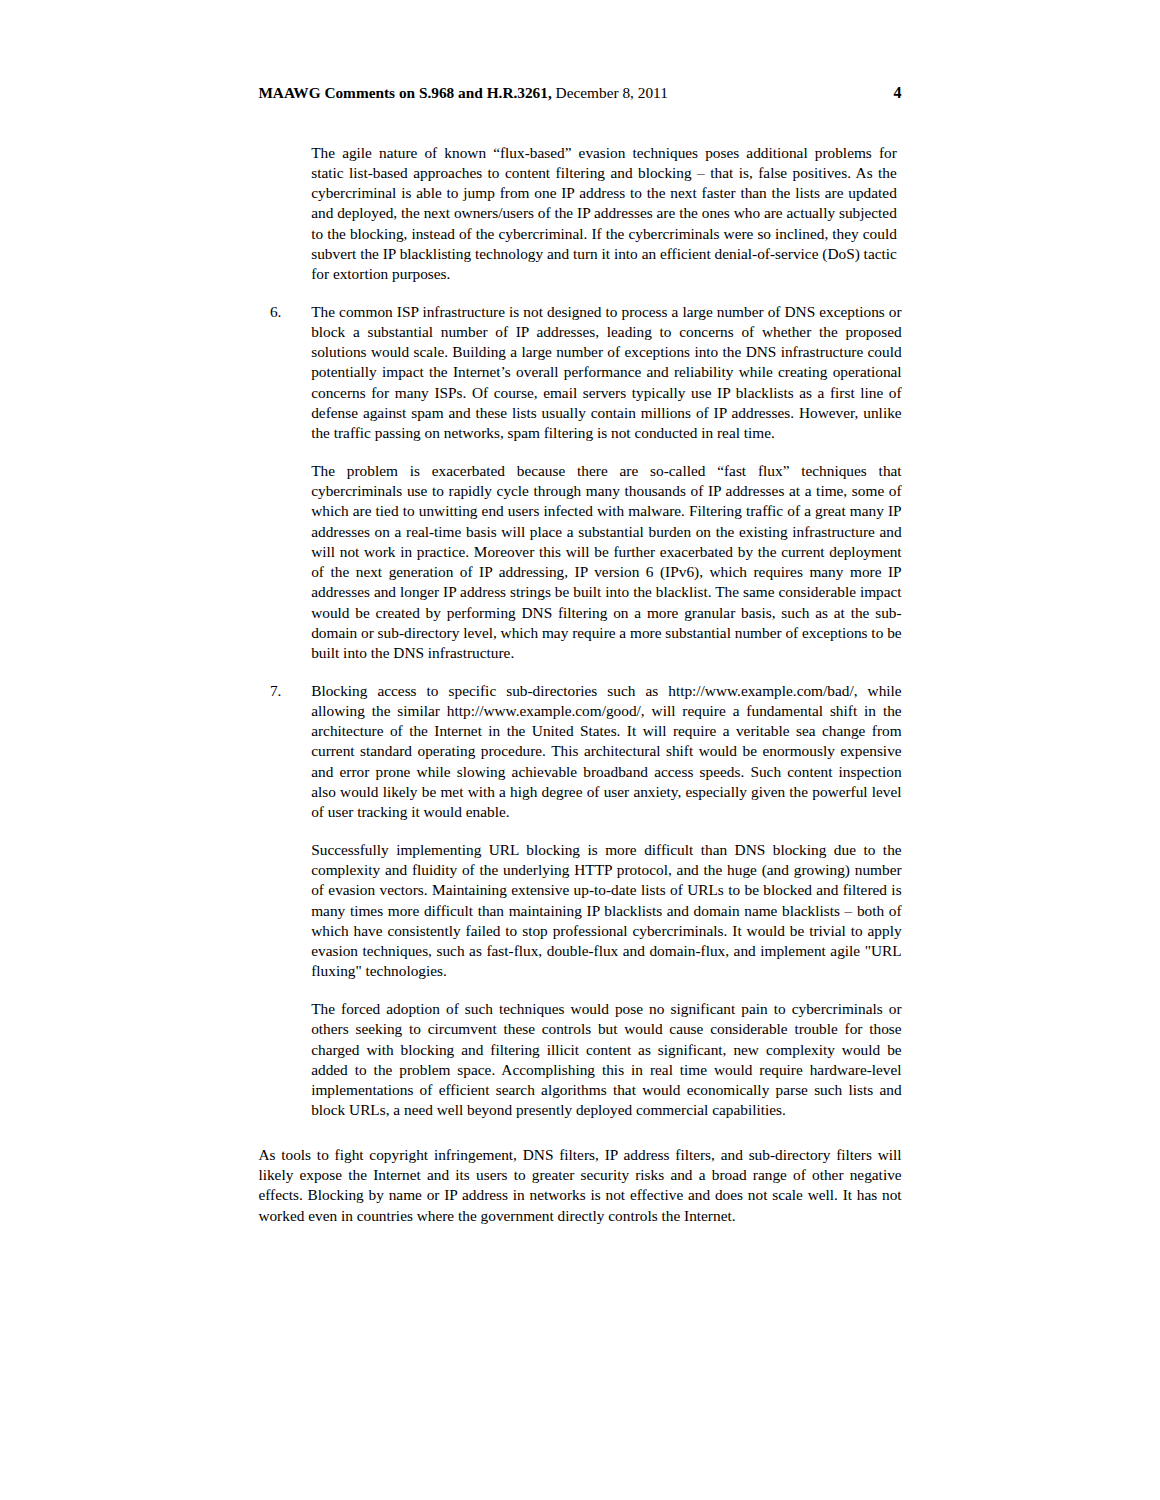MAAWG Comments on S.968 and H.R.3261, December 8, 2011
4
The agile nature of known “flux-based” evasion techniques poses additional problems for static list-based approaches to content filtering and blocking – that is, false positives. As the cybercriminal is able to jump from one IP address to the next faster than the lists are updated and deployed, the next owners/users of the IP addresses are the ones who are actually subjected to the blocking, instead of the cybercriminal. If the cybercriminals were so inclined, they could subvert the IP blacklisting technology and turn it into an efficient denial-of-service (DoS) tactic for extortion purposes.
6.
The common ISP infrastructure is not designed to process a large number of DNS exceptions or block a substantial number of IP addresses, leading to concerns of whether the proposed solutions would scale. Building a large number of exceptions into the DNS infrastructure could potentially impact the Internet’s overall performance and reliability while creating operational concerns for many ISPs. Of course, email servers typically use IP blacklists as a first line of defense against spam and these lists usually contain millions of IP addresses. However, unlike the traffic passing on networks, spam filtering is not conducted in real time.
The problem is exacerbated because there are so-called “fast flux” techniques that cybercriminals use to rapidly cycle through many thousands of IP addresses at a time, some of which are tied to unwitting end users infected with malware. Filtering traffic of a great many IP addresses on a real-time basis will place a substantial burden on the existing infrastructure and will not work in practice. Moreover this will be further exacerbated by the current deployment of the next generation of IP addressing, IP version 6 (IPv6), which requires many more IP addresses and longer IP address strings be built into the blacklist. The same considerable impact would be created by performing DNS filtering on a more granular basis, such as at the sub-domain or sub-directory level, which may require a more substantial number of exceptions to be built into the DNS infrastructure.
7.
Blocking access to specific sub-directories such as http://www.example.com/bad/, while allowing the similar http://www.example.com/good/, will require a fundamental shift in the architecture of the Internet in the United States. It will require a veritable sea change from current standard operating procedure. This architectural shift would be enormously expensive and error prone while slowing achievable broadband access speeds. Such content inspection also would likely be met with a high degree of user anxiety, especially given the powerful level of user tracking it would enable.
Successfully implementing URL blocking is more difficult than DNS blocking due to the complexity and fluidity of the underlying HTTP protocol, and the huge (and growing) number of evasion vectors. Maintaining extensive up-to-date lists of URLs to be blocked and filtered is many times more difficult than maintaining IP blacklists and domain name blacklists – both of which have consistently failed to stop professional cybercriminals. It would be trivial to apply evasion techniques, such as fast-flux, double-flux and domain-flux, and implement agile "URL fluxing" technologies.
The forced adoption of such techniques would pose no significant pain to cybercriminals or others seeking to circumvent these controls but would cause considerable trouble for those charged with blocking and filtering illicit content as significant, new complexity would be added to the problem space. Accomplishing this in real time would require hardware-level implementations of efficient search algorithms that would economically parse such lists and block URLs, a need well beyond presently deployed commercial capabilities.
As tools to fight copyright infringement, DNS filters, IP address filters, and sub-directory filters will likely expose the Internet and its users to greater security risks and a broad range of other negative effects. Blocking by name or IP address in networks is not effective and does not scale well. It has not worked even in countries where the government directly controls the Internet.